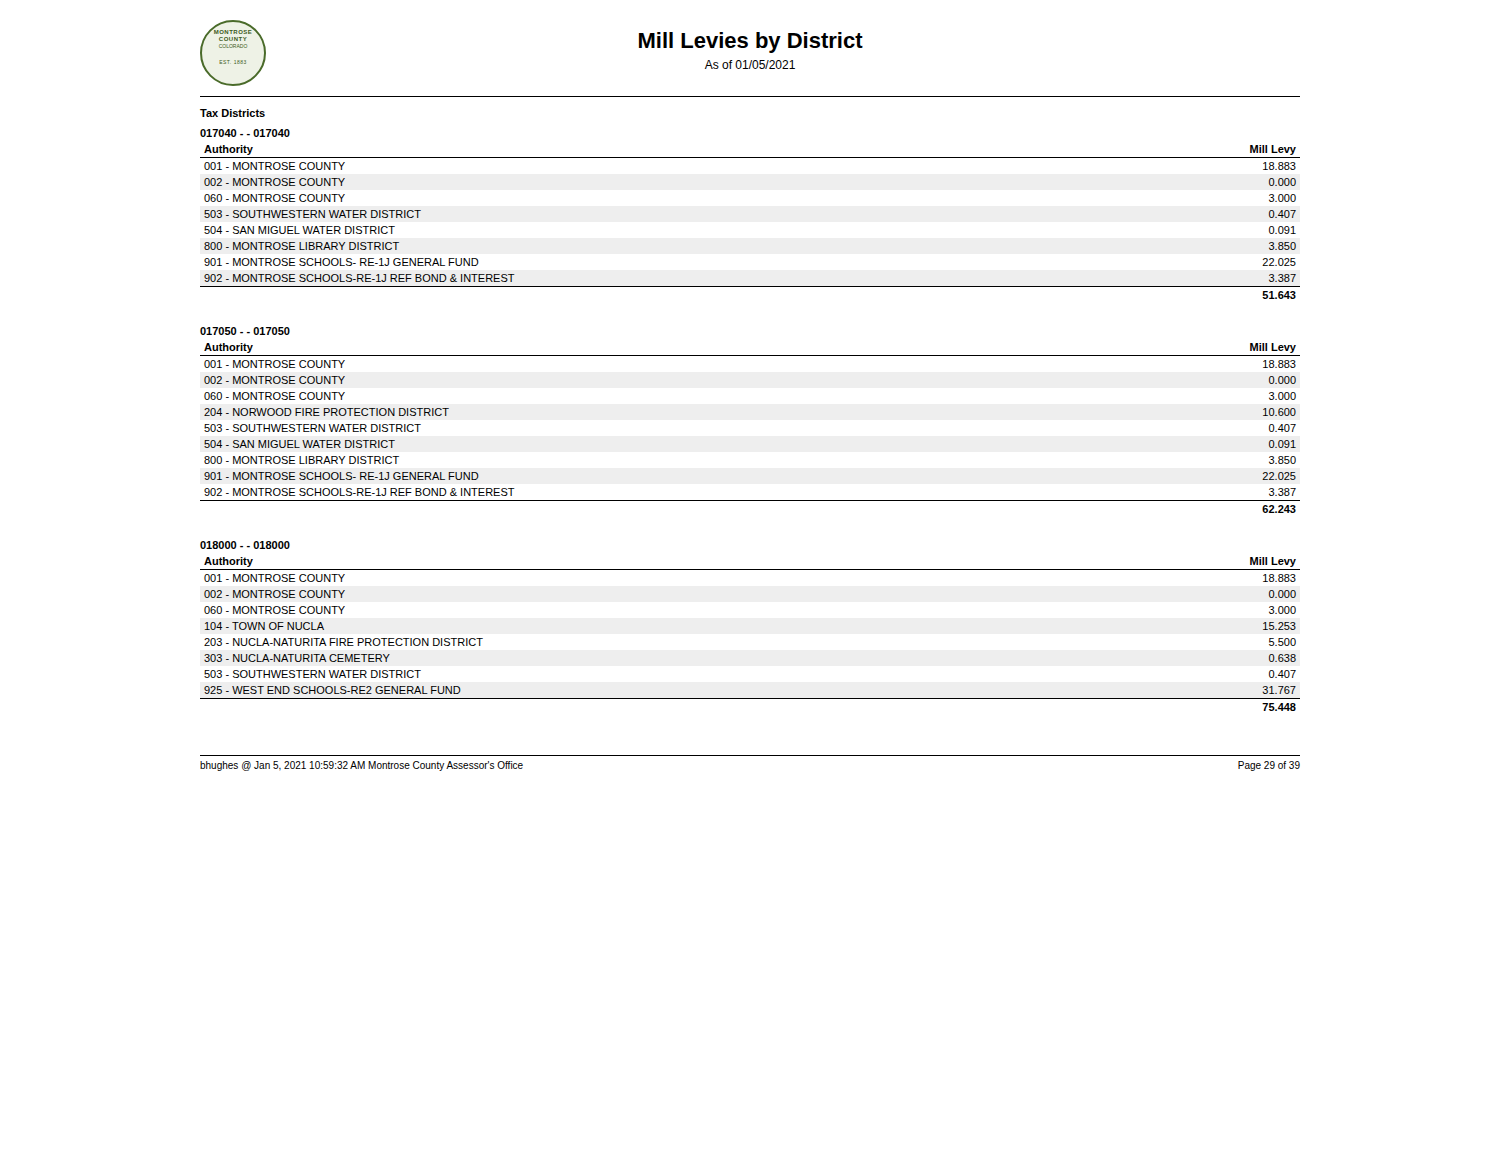MONTROSE COUNTY
COLORADO
EST. 1883
Mill Levies by District
As of 01/05/2021
Tax Districts
017040 - - 017040
| Authority | Mill Levy |
| --- | --- |
| 001 - MONTROSE COUNTY | 18.883 |
| 002 - MONTROSE COUNTY | 0.000 |
| 060 - MONTROSE COUNTY | 3.000 |
| 503 - SOUTHWESTERN WATER DISTRICT | 0.407 |
| 504 - SAN MIGUEL WATER DISTRICT | 0.091 |
| 800 - MONTROSE LIBRARY DISTRICT | 3.850 |
| 901 - MONTROSE SCHOOLS- RE-1J GENERAL FUND | 22.025 |
| 902 - MONTROSE SCHOOLS-RE-1J REF BOND & INTEREST | 3.387 |
| | 51.643 |
017050 - - 017050
| Authority | Mill Levy |
| --- | --- |
| 001 - MONTROSE COUNTY | 18.883 |
| 002 - MONTROSE COUNTY | 0.000 |
| 060 - MONTROSE COUNTY | 3.000 |
| 204 - NORWOOD FIRE PROTECTION DISTRICT | 10.600 |
| 503 - SOUTHWESTERN WATER DISTRICT | 0.407 |
| 504 - SAN MIGUEL WATER DISTRICT | 0.091 |
| 800 - MONTROSE LIBRARY DISTRICT | 3.850 |
| 901 - MONTROSE SCHOOLS- RE-1J GENERAL FUND | 22.025 |
| 902 - MONTROSE SCHOOLS-RE-1J REF BOND & INTEREST | 3.387 |
| | 62.243 |
018000 - - 018000
| Authority | Mill Levy |
| --- | --- |
| 001 - MONTROSE COUNTY | 18.883 |
| 002 - MONTROSE COUNTY | 0.000 |
| 060 - MONTROSE COUNTY | 3.000 |
| 104 - TOWN OF NUCLA | 15.253 |
| 203 - NUCLA-NATURITA FIRE PROTECTION DISTRICT | 5.500 |
| 303 - NUCLA-NATURITA CEMETERY | 0.638 |
| 503 - SOUTHWESTERN WATER DISTRICT | 0.407 |
| 925 - WEST END SCHOOLS-RE2 GENERAL FUND | 31.767 |
| | 75.448 |
bhughes @ Jan 5, 2021 10:59:32 AM Montrose County Assessor's Office
Page 29 of 39